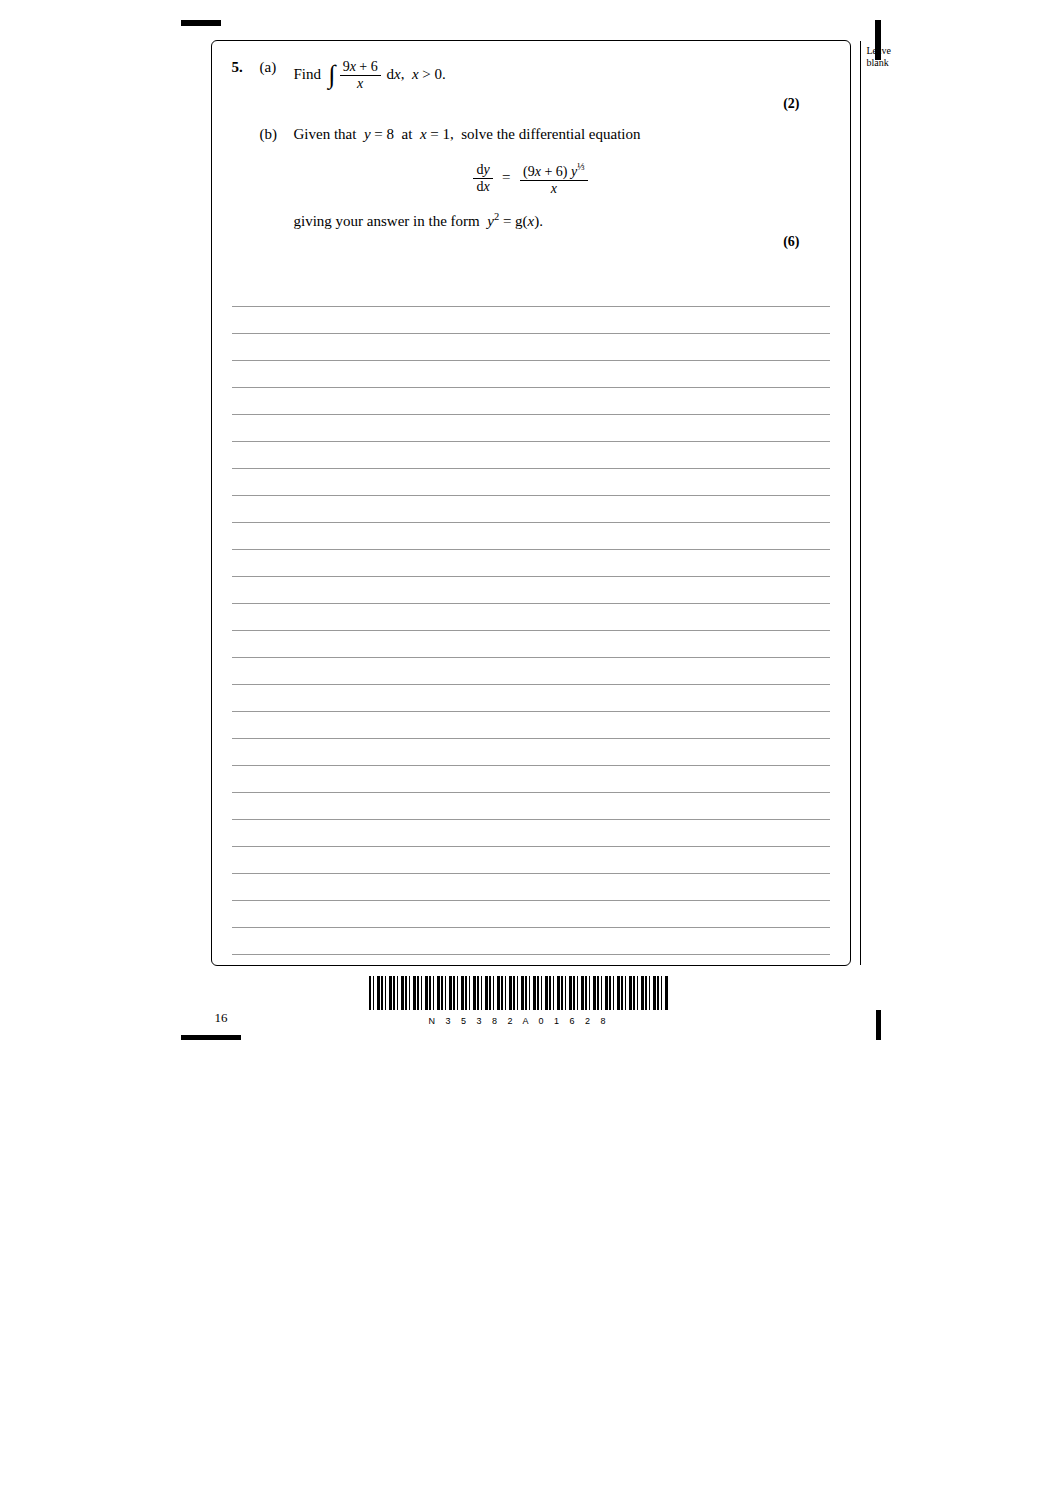Leave
blank
5.
(a)
Find ∫9x + 6 x dx, x > 0.
(2)
(b)
Given that y = 8 at x = 1, solve the differential equation
dy dx = (9x + 6) y ⅓ x
giving your answer in the form y 2 = g(x).
(6)
16
N 3 5 3 8 2 A 0 1 6 2 8